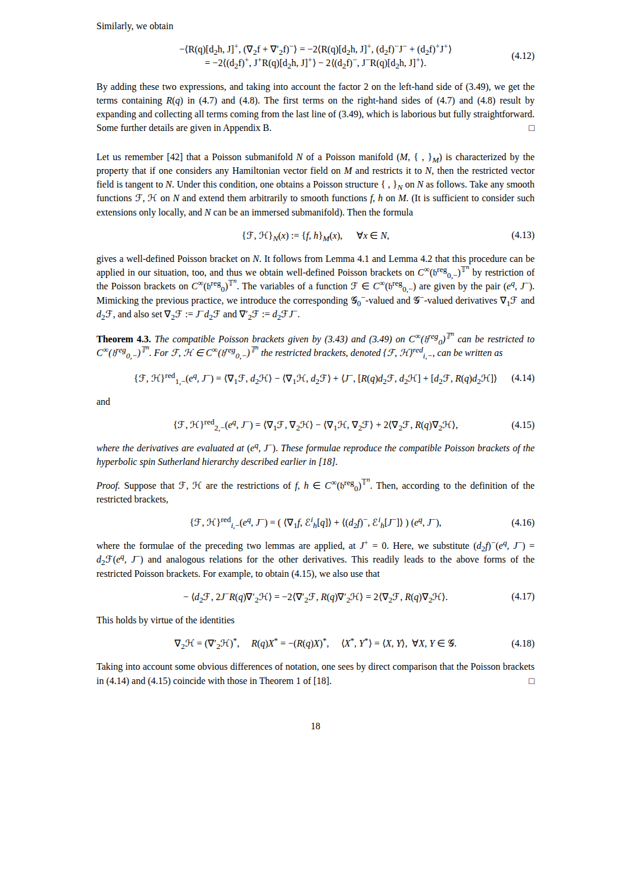Similarly, we obtain
−⟨R(q)[d2h, J]+, (∇2f + ∇′2f)−⟩ = −2⟨R(q)[d2h, J]+, (d2f)−J− + (d2f)+J+⟩ = −2⟨(d2f)+, J+R(q)[d2h, J]+⟩ − 2⟨(d2f)−, J−R(q)[d2h, J]+⟩.(4.12)
By adding these two expressions, and taking into account the factor 2 on the left-hand side of (3.49), we get the terms containing R(q) in (4.7) and (4.8). The first terms on the right-hand sides of (4.7) and (4.8) result by expanding and collecting all terms coming from the last line of (3.49), which is laborious but fully straightforward. Some further details are given in Appendix B. □
Let us remember [42] that a Poisson submanifold N of a Poisson manifold (M, { , }M) is characterized by the property that if one considers any Hamiltonian vector field on M and restricts it to N, then the restricted vector field is tangent to N. Under this condition, one obtains a Poisson structure { , }N on N as follows. Take any smooth functions ℱ, ℋ on N and extend them arbitrarily to smooth functions f, h on M. (It is sufficient to consider such extensions only locally, and N can be an immersed submanifold). Then the formula
{ℱ, ℋ}N(x) := {f, h}M(x), ∀x ∈ N, (4.13)
gives a well-defined Poisson bracket on N. It follows from Lemma 4.1 and Lemma 4.2 that this procedure can be applied in our situation, too, and thus we obtain well-defined Poisson brackets on C∞(𝔥reg0,−)𝕋n by restriction of the Poisson brackets on C∞(𝔥reg0)𝕋n. The variables of a function ℱ ∈ C∞(𝔥reg0,−) are given by the pair (eq, J−). Mimicking the previous practice, we introduce the corresponding 𝒢0−-valued and 𝒢−-valued derivatives ∇1ℱ and d2ℱ, and also set ∇2ℱ := J−d2ℱ and ∇′2ℱ := d2ℱJ−.
Theorem 4.3. The compatible Poisson brackets given by (3.43) and (3.49) on C∞(𝔥reg0)𝕋n can be restricted to C∞(𝔥reg0,−)𝕋n. For ℱ, ℋ ∈ C∞(𝔥reg0,−)𝕋n the restricted brackets, denoted {ℱ, ℋ}redi,−, can be written as
{ℱ, ℋ}red1,−(eq, J−) = ⟨∇1ℱ, d2ℋ⟩ − ⟨∇1ℋ, d2ℱ⟩ + ⟨J−, [R(q)d2ℱ, d2ℋ] + [d2ℱ, R(q)d2ℋ]⟩ (4.14)
and
{ℱ, ℋ}red2,−(eq, J−) = ⟨∇1ℱ, ∇2ℋ⟩ − ⟨∇1ℋ, ∇2ℱ⟩ + 2⟨∇2ℱ, R(q)∇2ℋ⟩, (4.15)
where the derivatives are evaluated at (eq, J−). These formulae reproduce the compatible Poisson brackets of the hyperbolic spin Sutherland hierarchy described earlier in [18].
Proof. Suppose that ℱ, ℋ are the restrictions of f, h ∈ C∞(𝔥reg0)𝕋n. Then, according to the definition of the restricted brackets,
{ℱ, ℋ}redi,−(eq, J−) = ( ⟨∇1f, ℰih[q]⟩ + ⟨(d2f)−, ℰih[J−]⟩ ) (eq, J−), (4.16)
where the formulae of the preceding two lemmas are applied, at J+ = 0. Here, we substitute (d2f)−(eq, J−) = d2ℱ(eq, J−) and analogous relations for the other derivatives. This readily leads to the above forms of the restricted Poisson brackets. For example, to obtain (4.15), we also use that
− ⟨d2ℱ, 2J−R(q)∇′2ℋ⟩ = −2⟨∇′2ℱ, R(q)∇′2ℋ⟩ = 2⟨∇2ℱ, R(q)∇2ℋ⟩. (4.17)
This holds by virtue of the identities
∇2ℋ = (∇′2ℋ)*, R(q)X* = −(R(q)X)*, ⟨X*, Y*⟩ = ⟨X, Y⟩, ∀X, Y ∈ 𝒢. (4.18)
Taking into account some obvious differences of notation, one sees by direct comparison that the Poisson brackets in (4.14) and (4.15) coincide with those in Theorem 1 of [18]. □
18